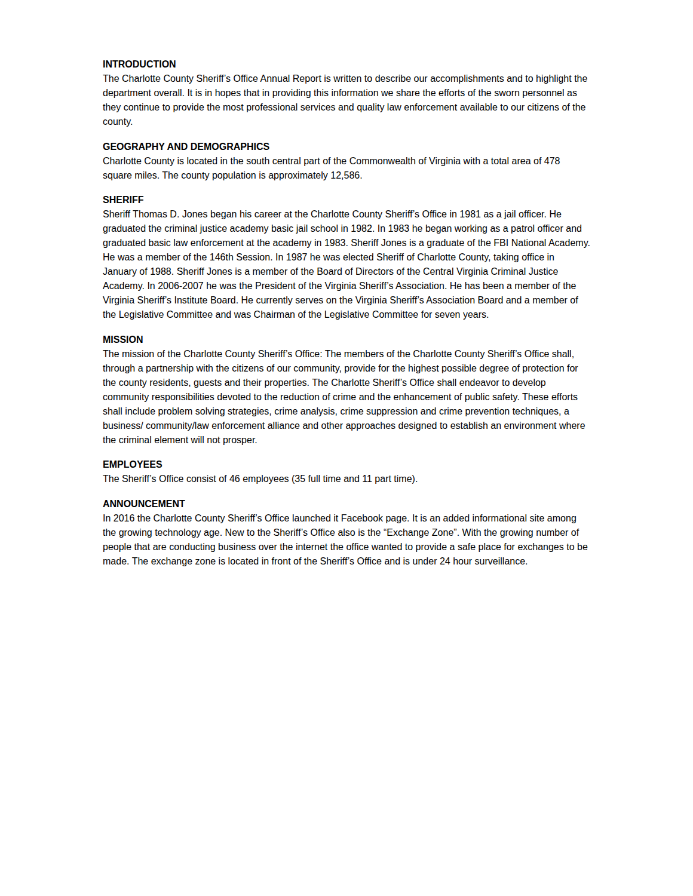Introduction
The Charlotte County Sheriff’s Office Annual Report is written to describe our accomplishments and to highlight the department overall. It is in hopes that in providing this information we share the efforts of the sworn personnel as they continue to provide the most professional services and quality law enforcement available to our citizens of the county.
Geography and Demographics
Charlotte County is located in the south central part of the Commonwealth of Virginia with a total area of 478 square miles. The county population is approximately 12,586.
Sheriff
Sheriff Thomas D. Jones began his career at the Charlotte County Sheriff’s Office in 1981 as a jail officer. He graduated the criminal justice academy basic jail school in 1982. In 1983 he began working as a patrol officer and graduated basic law enforcement at the academy in 1983. Sheriff Jones is a graduate of the FBI National Academy. He was a member of the 146th Session. In 1987 he was elected Sheriff of Charlotte County, taking office in January of 1988. Sheriff Jones is a member of the Board of Directors of the Central Virginia Criminal Justice Academy. In 2006-2007 he was the President of the Virginia Sheriff’s Association. He has been a member of the Virginia Sheriff’s Institute Board. He currently serves on the Virginia Sheriff’s Association Board and a member of the Legislative Committee and was Chairman of the Legislative Committee for seven years.
Mission
The mission of the Charlotte County Sheriff’s Office: The members of the Charlotte County Sheriff’s Office shall, through a partnership with the citizens of our community, provide for the highest possible degree of protection for the county residents, guests and their properties. The Charlotte Sheriff’s Office shall endeavor to develop community responsibilities devoted to the reduction of crime and the enhancement of public safety. These efforts shall include problem solving strategies, crime analysis, crime suppression and crime prevention techniques, a business/ community/law enforcement alliance and other approaches designed to establish an environment where the criminal element will not prosper.
Employees
The Sheriff’s Office consist of 46 employees (35 full time and 11 part time).
Announcement
In 2016 the Charlotte County Sheriff’s Office launched it Facebook page. It is an added informational site among the growing technology age. New to the Sheriff’s Office also is the “Exchange Zone”. With the growing number of people that are conducting business over the internet the office wanted to provide a safe place for exchanges to be made. The exchange zone is located in front of the Sheriff’s Office and is under 24 hour surveillance.